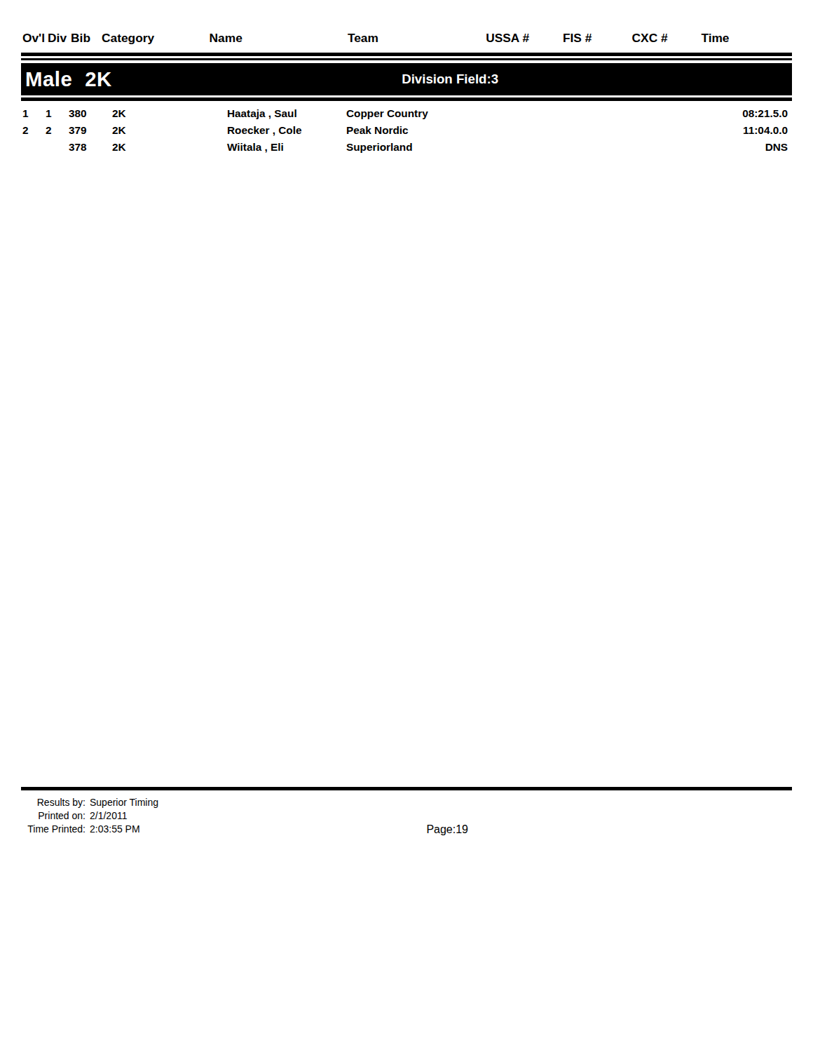| Ov'l | Div | Bib | Category | Name | Team | USSA # | FIS # | CXC # | Time |
| --- | --- | --- | --- | --- | --- | --- | --- | --- | --- |
Male 2K Division Field:3
| 1 | 1 | 380 | 2K | Haataja , Saul | Copper Country | | | | 08:21.5.0 |
| 2 | 2 | 379 | 2K | Roecker , Cole | Peak Nordic | | | | 11:04.0.0 |
| | | 378 | 2K | Wiitala , Eli | Superiorland | | | | DNS |
Results by: Superior Timing
Printed on: 2/1/2011
Time Printed: 2:03:55 PM
Page:19